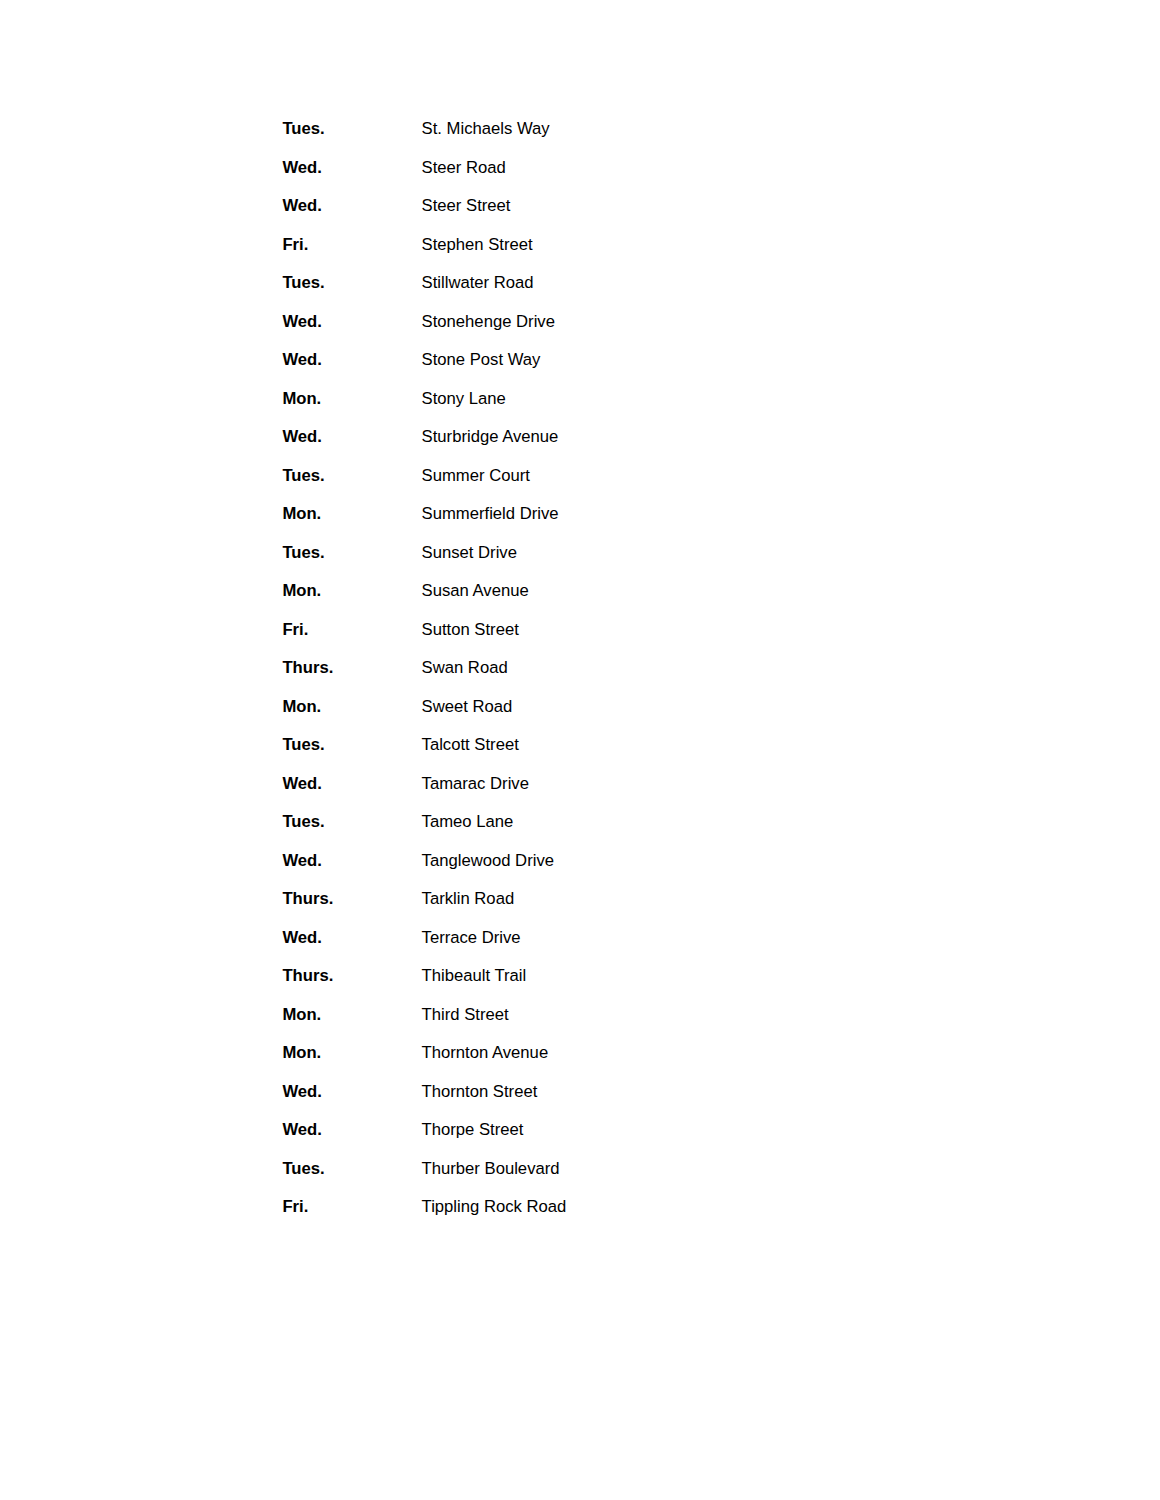| Tues. | St. Michaels Way |
| Wed. | Steer Road |
| Wed. | Steer Street |
| Fri. | Stephen Street |
| Tues. | Stillwater Road |
| Wed. | Stonehenge Drive |
| Wed. | Stone Post Way |
| Mon. | Stony Lane |
| Wed. | Sturbridge Avenue |
| Tues. | Summer Court |
| Mon. | Summerfield Drive |
| Tues. | Sunset Drive |
| Mon. | Susan Avenue |
| Fri. | Sutton Street |
| Thurs. | Swan Road |
| Mon. | Sweet Road |
| Tues. | Talcott Street |
| Wed. | Tamarac Drive |
| Tues. | Tameo Lane |
| Wed. | Tanglewood Drive |
| Thurs. | Tarklin Road |
| Wed. | Terrace Drive |
| Thurs. | Thibeault Trail |
| Mon. | Third Street |
| Mon. | Thornton Avenue |
| Wed. | Thornton Street |
| Wed. | Thorpe Street |
| Tues. | Thurber Boulevard |
| Fri. | Tippling Rock Road |